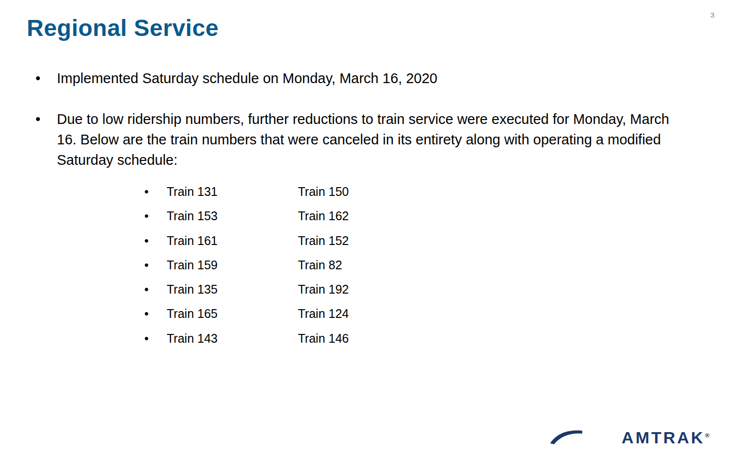3
Regional Service
Implemented Saturday schedule on Monday, March 16, 2020
Due to low ridership numbers, further reductions to train service were executed for Monday, March 16. Below are the train numbers that were canceled in its entirety along with operating a modified Saturday schedule:
| • | Train 131 | Train 150 |
| • | Train 153 | Train 162 |
| • | Train 161 | Train 152 |
| • | Train 159 | Train 82 |
| • | Train 135 | Train 192 |
| • | Train 165 | Train 124 |
| • | Train 143 | Train 146 |
AMTRAK®